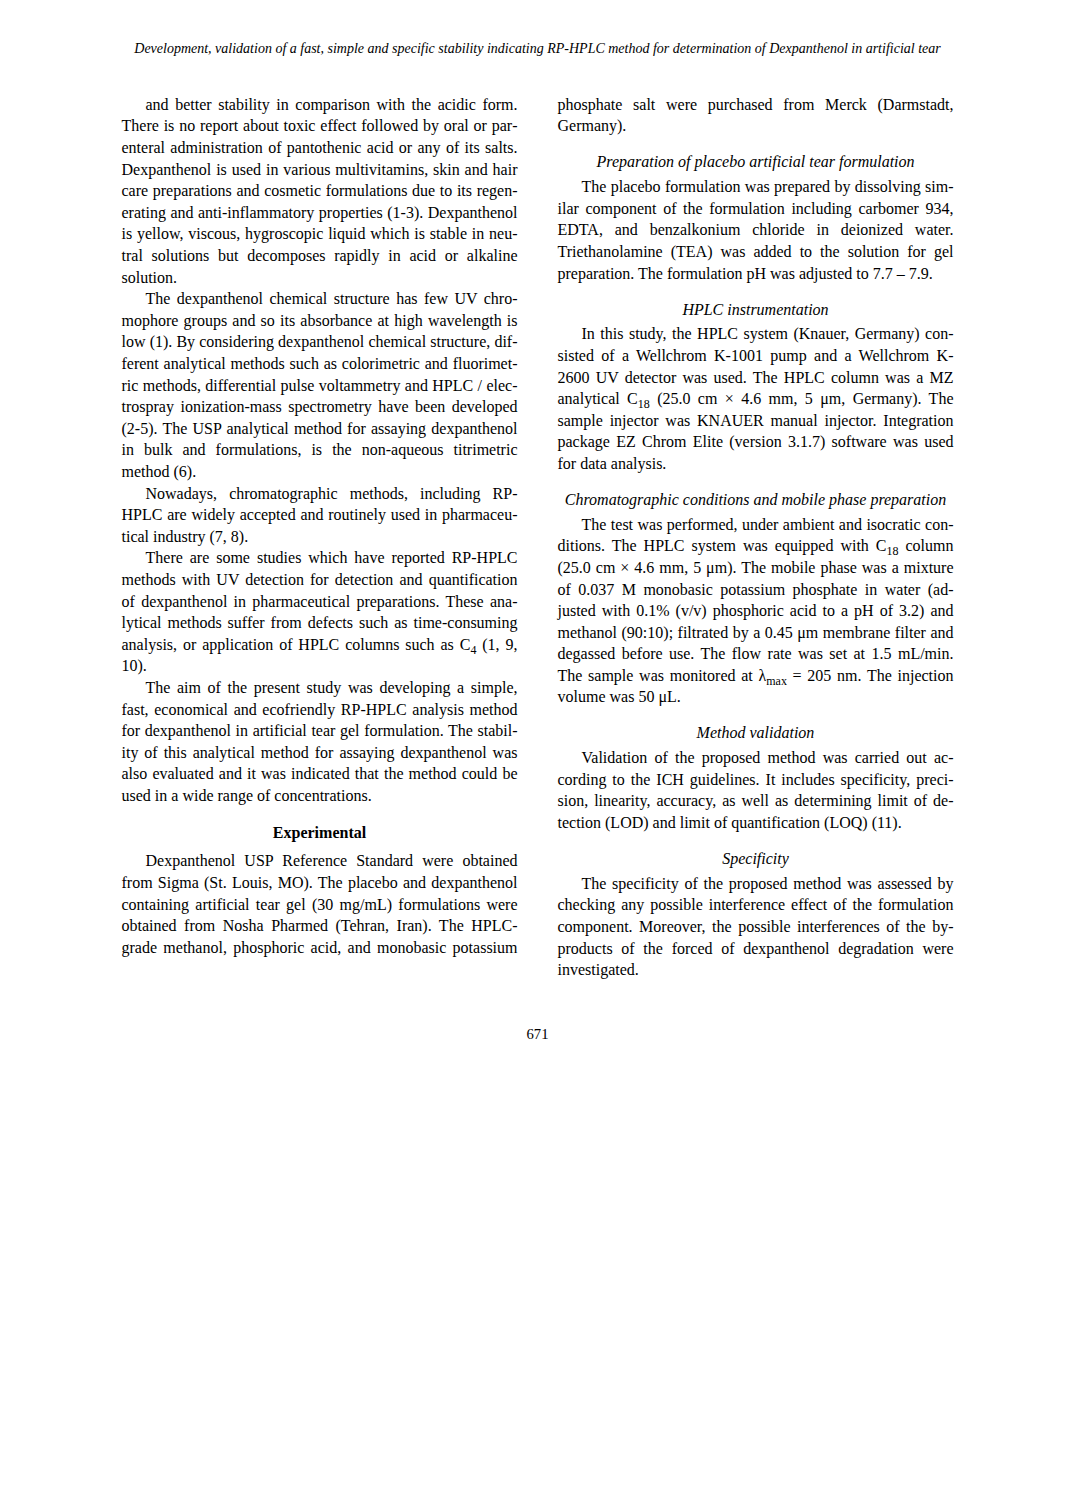Development, validation of a fast, simple and specific stability indicating RP-HPLC method for determination of Dexpanthenol in artificial tear
and better stability in comparison with the acidic form. There is no report about toxic effect followed by oral or parenteral administration of pantothenic acid or any of its salts. Dexpanthenol is used in various multivitamins, skin and hair care preparations and cosmetic formulations due to its regenerating and anti-inflammatory properties (1-3). Dexpanthenol is yellow, viscous, hygroscopic liquid which is stable in neutral solutions but decomposes rapidly in acid or alkaline solution.
The dexpanthenol chemical structure has few UV chromophore groups and so its absorbance at high wavelength is low (1). By considering dexpanthenol chemical structure, different analytical methods such as colorimetric and fluorimetric methods, differential pulse voltammetry and HPLC / electrospray ionization-mass spectrometry have been developed (2-5). The USP analytical method for assaying dexpanthenol in bulk and formulations, is the non-aqueous titrimetric method (6).
Nowadays, chromatographic methods, including RP-HPLC are widely accepted and routinely used in pharmaceutical industry (7, 8).
There are some studies which have reported RP-HPLC methods with UV detection for detection and quantification of dexpanthenol in pharmaceutical preparations. These analytical methods suffer from defects such as time-consuming analysis, or application of HPLC columns such as C4 (1, 9, 10).
The aim of the present study was developing a simple, fast, economical and ecofriendly RP-HPLC analysis method for dexpanthenol in artificial tear gel formulation. The stability of this analytical method for assaying dexpanthenol was also evaluated and it was indicated that the method could be used in a wide range of concentrations.
Experimental
Dexpanthenol USP Reference Standard were obtained from Sigma (St. Louis, MO). The placebo and dexpanthenol containing artificial tear gel (30 mg/mL) formulations were obtained from Nosha Pharmed (Tehran, Iran). The HPLC-grade methanol, phosphoric acid, and monobasic potassium phosphate salt were purchased from Merck (Darmstadt, Germany).
Preparation of placebo artificial tear formulation
The placebo formulation was prepared by dissolving similar component of the formulation including carbomer 934, EDTA, and benzalkonium chloride in deionized water. Triethanolamine (TEA) was added to the solution for gel preparation. The formulation pH was adjusted to 7.7 – 7.9.
HPLC instrumentation
In this study, the HPLC system (Knauer, Germany) consisted of a Wellchrom K-1001 pump and a Wellchrom K-2600 UV detector was used. The HPLC column was a MZ analytical C18 (25.0 cm × 4.6 mm, 5 μm, Germany). The sample injector was KNAUER manual injector. Integration package EZ Chrom Elite (version 3.1.7) software was used for data analysis.
Chromatographic conditions and mobile phase preparation
The test was performed, under ambient and isocratic conditions. The HPLC system was equipped with C18 column (25.0 cm × 4.6 mm, 5 μm). The mobile phase was a mixture of 0.037 M monobasic potassium phosphate in water (adjusted with 0.1% (v/v) phosphoric acid to a pH of 3.2) and methanol (90:10); filtrated by a 0.45 μm membrane filter and degassed before use. The flow rate was set at 1.5 mL/min. The sample was monitored at λmax = 205 nm. The injection volume was 50 μL.
Method validation
Validation of the proposed method was carried out according to the ICH guidelines. It includes specificity, precision, linearity, accuracy, as well as determining limit of detection (LOD) and limit of quantification (LOQ) (11).
Specificity
The specificity of the proposed method was assessed by checking any possible interference effect of the formulation component. Moreover, the possible interferences of the by-products of the forced of dexpanthenol degradation were investigated.
671